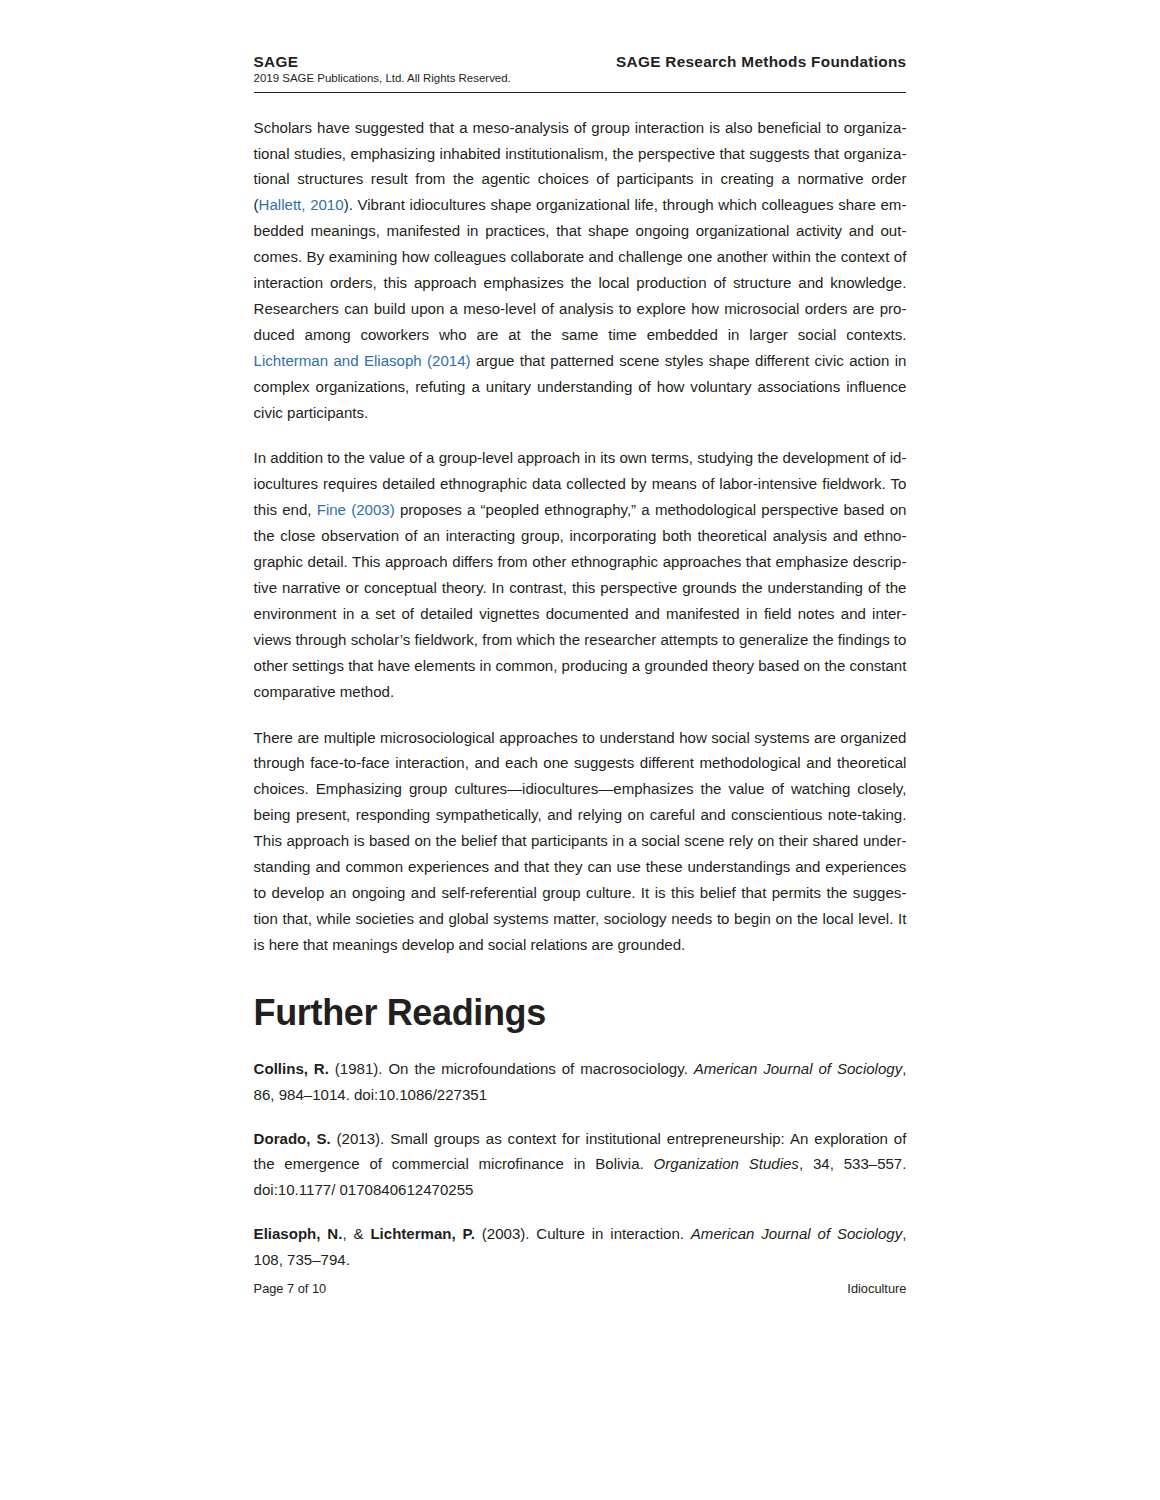SAGE
2019 SAGE Publications, Ltd. All Rights Reserved.
SAGE Research Methods Foundations
Scholars have suggested that a meso-analysis of group interaction is also beneficial to organizational studies, emphasizing inhabited institutionalism, the perspective that suggests that organizational structures result from the agentic choices of participants in creating a normative order (Hallett, 2010). Vibrant idiocultures shape organizational life, through which colleagues share embedded meanings, manifested in practices, that shape ongoing organizational activity and outcomes. By examining how colleagues collaborate and challenge one another within the context of interaction orders, this approach emphasizes the local production of structure and knowledge. Researchers can build upon a meso-level of analysis to explore how microsocial orders are produced among coworkers who are at the same time embedded in larger social contexts. Lichterman and Eliasoph (2014) argue that patterned scene styles shape different civic action in complex organizations, refuting a unitary understanding of how voluntary associations influence civic participants.
In addition to the value of a group-level approach in its own terms, studying the development of idiocultures requires detailed ethnographic data collected by means of labor-intensive fieldwork. To this end, Fine (2003) proposes a “peopled ethnography,” a methodological perspective based on the close observation of an interacting group, incorporating both theoretical analysis and ethnographic detail. This approach differs from other ethnographic approaches that emphasize descriptive narrative or conceptual theory. In contrast, this perspective grounds the understanding of the environment in a set of detailed vignettes documented and manifested in field notes and interviews through scholar’s fieldwork, from which the researcher attempts to generalize the findings to other settings that have elements in common, producing a grounded theory based on the constant comparative method.
There are multiple microsociological approaches to understand how social systems are organized through face-to-face interaction, and each one suggests different methodological and theoretical choices. Emphasizing group cultures—idiocultures—emphasizes the value of watching closely, being present, responding sympathetically, and relying on careful and conscientious note-taking. This approach is based on the belief that participants in a social scene rely on their shared understanding and common experiences and that they can use these understandings and experiences to develop an ongoing and self-referential group culture. It is this belief that permits the suggestion that, while societies and global systems matter, sociology needs to begin on the local level. It is here that meanings develop and social relations are grounded.
Further Readings
Collins, R. (1981). On the microfoundations of macrosociology. American Journal of Sociology, 86, 984–1014. doi:10.1086/227351
Dorado, S. (2013). Small groups as context for institutional entrepreneurship: An exploration of the emergence of commercial microfinance in Bolivia. Organization Studies, 34, 533–557. doi:10.1177/ 0170840612470255
Eliasoph, N., & Lichterman, P. (2003). Culture in interaction. American Journal of Sociology, 108, 735–794.
Page 7 of 10
Idioculture